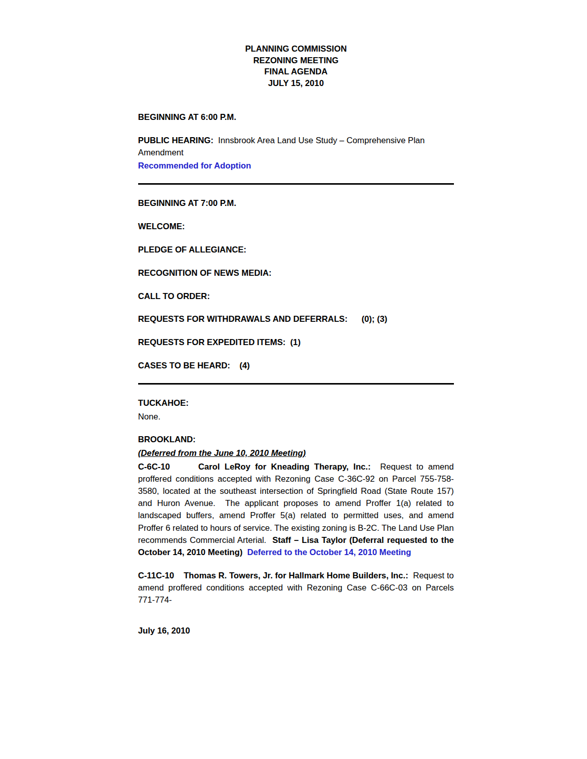PLANNING COMMISSION
REZONING MEETING
FINAL AGENDA
JULY 15, 2010
BEGINNING AT 6:00 P.M.
PUBLIC HEARING: Innsbrook Area Land Use Study – Comprehensive Plan Amendment
Recommended for Adoption
BEGINNING AT 7:00 P.M.
WELCOME:
PLEDGE OF ALLEGIANCE:
RECOGNITION OF NEWS MEDIA:
CALL TO ORDER:
REQUESTS FOR WITHDRAWALS AND DEFERRALS: (0); (3)
REQUESTS FOR EXPEDITED ITEMS: (1)
CASES TO BE HEARD: (4)
TUCKAHOE:
None.
BROOKLAND:
(Deferred from the June 10, 2010 Meeting)
C-6C-10 Carol LeRoy for Kneading Therapy, Inc.: Request to amend proffered conditions accepted with Rezoning Case C-36C-92 on Parcel 755-758-3580, located at the southeast intersection of Springfield Road (State Route 157) and Huron Avenue. The applicant proposes to amend Proffer 1(a) related to landscaped buffers, amend Proffer 5(a) related to permitted uses, and amend Proffer 6 related to hours of service. The existing zoning is B-2C. The Land Use Plan recommends Commercial Arterial. Staff – Lisa Taylor (Deferral requested to the October 14, 2010 Meeting) Deferred to the October 14, 2010 Meeting
C-11C-10 Thomas R. Towers, Jr. for Hallmark Home Builders, Inc.: Request to amend proffered conditions accepted with Rezoning Case C-66C-03 on Parcels 771-774-
July 16, 2010